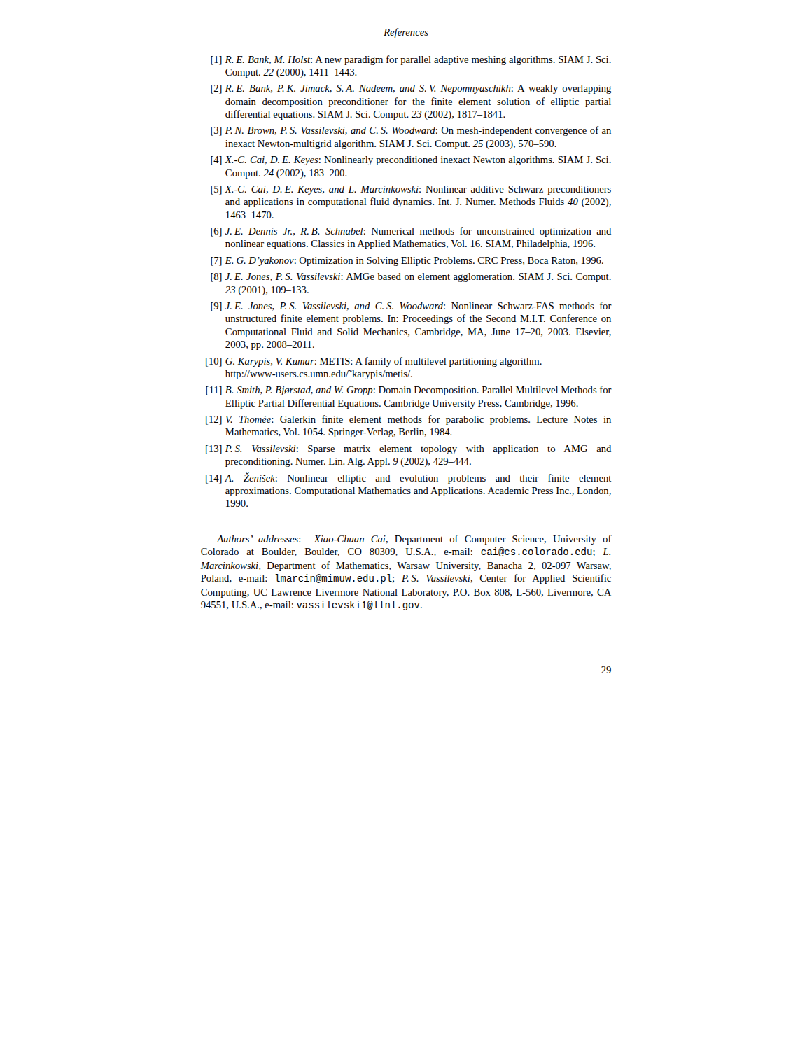References
[1] R. E. Bank, M. Holst: A new paradigm for parallel adaptive meshing algorithms. SIAM J. Sci. Comput. 22 (2000), 1411–1443.
[2] R. E. Bank, P. K. Jimack, S. A. Nadeem, and S. V. Nepomnyaschikh: A weakly overlapping domain decomposition preconditioner for the finite element solution of elliptic partial differential equations. SIAM J. Sci. Comput. 23 (2002), 1817–1841.
[3] P. N. Brown, P. S. Vassilevski, and C. S. Woodward: On mesh-independent convergence of an inexact Newton-multigrid algorithm. SIAM J. Sci. Comput. 25 (2003), 570–590.
[4] X.-C. Cai, D. E. Keyes: Nonlinearly preconditioned inexact Newton algorithms. SIAM J. Sci. Comput. 24 (2002), 183–200.
[5] X.-C. Cai, D. E. Keyes, and L. Marcinkowski: Nonlinear additive Schwarz preconditioners and applications in computational fluid dynamics. Int. J. Numer. Methods Fluids 40 (2002), 1463–1470.
[6] J. E. Dennis Jr., R. B. Schnabel: Numerical methods for unconstrained optimization and nonlinear equations. Classics in Applied Mathematics, Vol. 16. SIAM, Philadelphia, 1996.
[7] E. G. D’yakonov: Optimization in Solving Elliptic Problems. CRC Press, Boca Raton, 1996.
[8] J. E. Jones, P. S. Vassilevski: AMGe based on element agglomeration. SIAM J. Sci. Comput. 23 (2001), 109–133.
[9] J. E. Jones, P. S. Vassilevski, and C. S. Woodward: Nonlinear Schwarz-FAS methods for unstructured finite element problems. In: Proceedings of the Second M.I.T. Conference on Computational Fluid and Solid Mechanics, Cambridge, MA, June 17–20, 2003. Elsevier, 2003, pp. 2008–2011.
[10] G. Karypis, V. Kumar: METIS: A family of multilevel partitioning algorithm.
http://www-users.cs.umn.edu/˜karypis/metis/.
[11] B. Smith, P. Bjørstad, and W. Gropp: Domain Decomposition. Parallel Multilevel Methods for Elliptic Partial Differential Equations. Cambridge University Press, Cambridge, 1996.
[12] V. Thomée: Galerkin finite element methods for parabolic problems. Lecture Notes in Mathematics, Vol. 1054. Springer-Verlag, Berlin, 1984.
[13] P. S. Vassilevski: Sparse matrix element topology with application to AMG and preconditioning. Numer. Lin. Alg. Appl. 9 (2002), 429–444.
[14] A. Ženíšek: Nonlinear elliptic and evolution problems and their finite element approximations. Computational Mathematics and Applications. Academic Press Inc., London, 1990.
Authors’ addresses: Xiao-Chuan Cai, Department of Computer Science, University of Colorado at Boulder, Boulder, CO 80309, U.S.A., e-mail: cai@cs.colorado.edu; L. Marcinkowski, Department of Mathematics, Warsaw University, Banacha 2, 02-097 Warsaw, Poland, e-mail: lmarcin@mimuw.edu.pl; P. S. Vassilevski, Center for Applied Scientific Computing, UC Lawrence Livermore National Laboratory, P.O. Box 808, L-560, Livermore, CA 94551, U.S.A., e-mail: vassilevski1@llnl.gov.
29